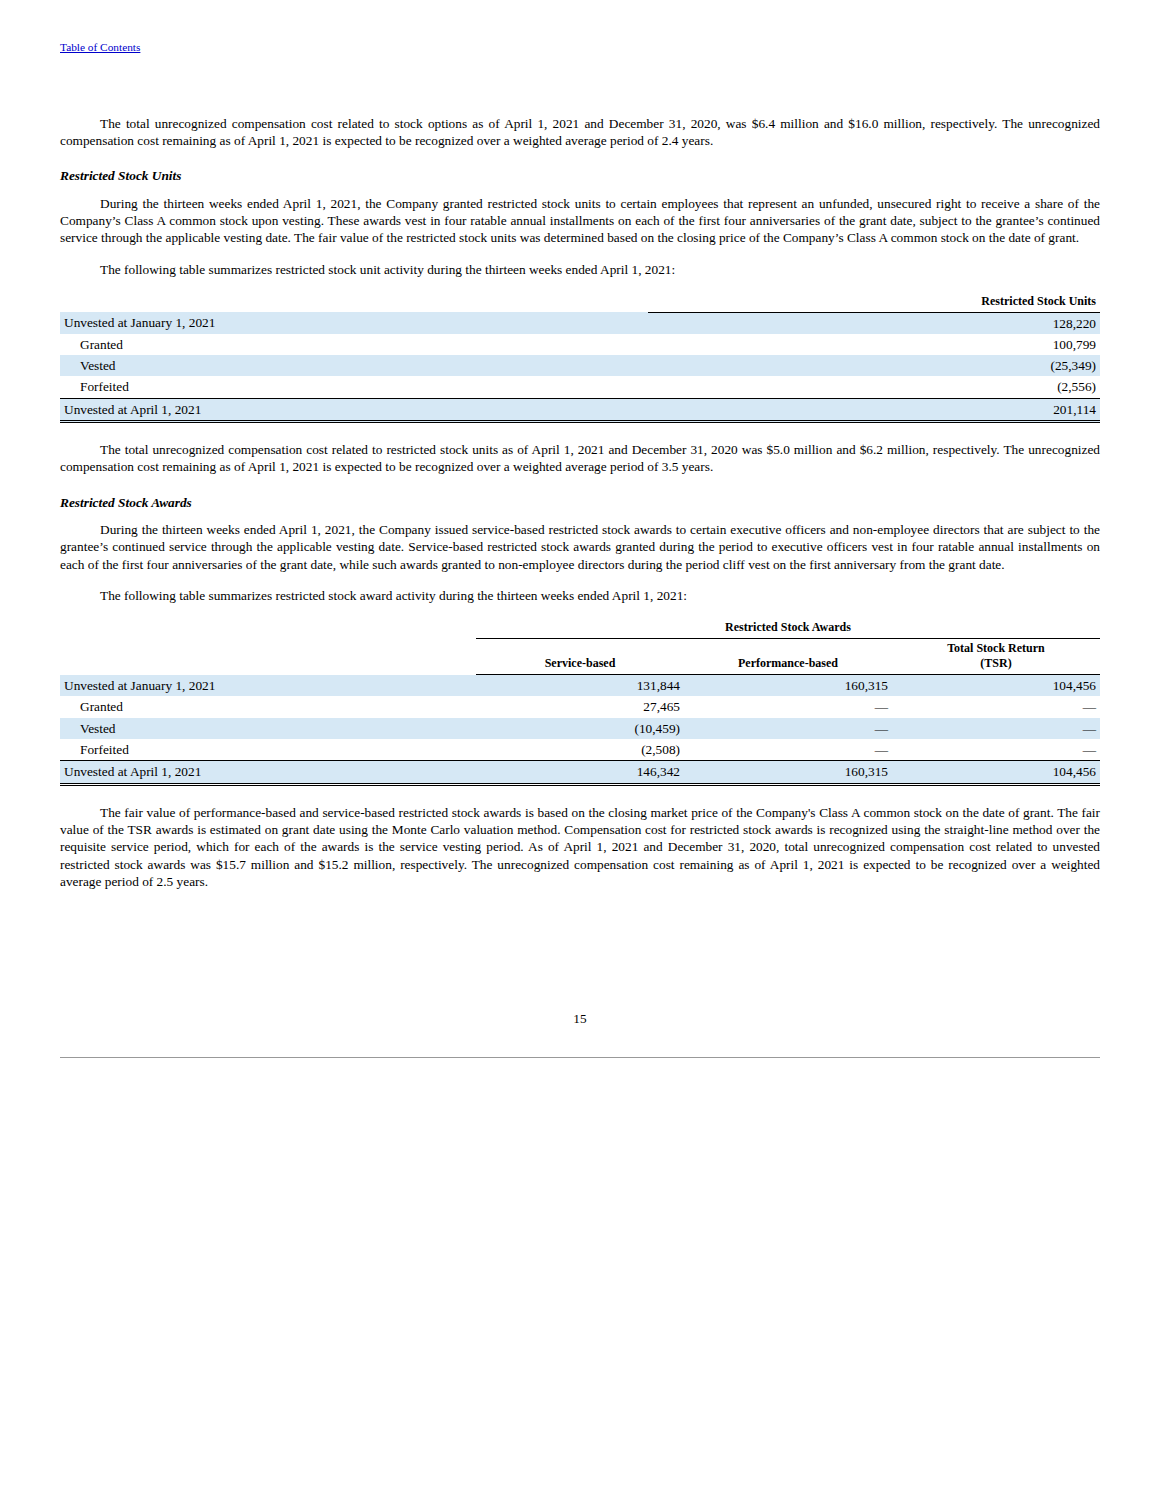Table of Contents
The total unrecognized compensation cost related to stock options as of April 1, 2021 and December 31, 2020, was $6.4 million and $16.0 million, respectively. The unrecognized compensation cost remaining as of April 1, 2021 is expected to be recognized over a weighted average period of 2.4 years.
Restricted Stock Units
During the thirteen weeks ended April 1, 2021, the Company granted restricted stock units to certain employees that represent an unfunded, unsecured right to receive a share of the Company’s Class A common stock upon vesting. These awards vest in four ratable annual installments on each of the first four anniversaries of the grant date, subject to the grantee’s continued service through the applicable vesting date. The fair value of the restricted stock units was determined based on the closing price of the Company’s Class A common stock on the date of grant.
The following table summarizes restricted stock unit activity during the thirteen weeks ended April 1, 2021:
| | Restricted Stock Units |
| Unvested at January 1, 2021 | 128,220 |
| Granted | 100,799 |
| Vested | (25,349) |
| Forfeited | (2,556) |
| Unvested at April 1, 2021 | 201,114 |
The total unrecognized compensation cost related to restricted stock units as of April 1, 2021 and December 31, 2020 was $5.0 million and $6.2 million, respectively. The unrecognized compensation cost remaining as of April 1, 2021 is expected to be recognized over a weighted average period of 3.5 years.
Restricted Stock Awards
During the thirteen weeks ended April 1, 2021, the Company issued service-based restricted stock awards to certain executive officers and non-employee directors that are subject to the grantee’s continued service through the applicable vesting date. Service-based restricted stock awards granted during the period to executive officers vest in four ratable annual installments on each of the first four anniversaries of the grant date, while such awards granted to non-employee directors during the period cliff vest on the first anniversary from the grant date.
The following table summarizes restricted stock award activity during the thirteen weeks ended April 1, 2021:
| | Restricted Stock Awards |
| | Service-based | Performance-based | Total Stock Return (TSR) |
| Unvested at January 1, 2021 | 131,844 | 160,315 | 104,456 |
| Granted | 27,465 | — | — |
| Vested | (10,459) | — | — |
| Forfeited | (2,508) | — | — |
| Unvested at April 1, 2021 | 146,342 | 160,315 | 104,456 |
The fair value of performance-based and service-based restricted stock awards is based on the closing market price of the Company's Class A common stock on the date of grant. The fair value of the TSR awards is estimated on grant date using the Monte Carlo valuation method. Compensation cost for restricted stock awards is recognized using the straight-line method over the requisite service period, which for each of the awards is the service vesting period. As of April 1, 2021 and December 31, 2020, total unrecognized compensation cost related to unvested restricted stock awards was $15.7 million and $15.2 million, respectively. The unrecognized compensation cost remaining as of April 1, 2021 is expected to be recognized over a weighted average period of 2.5 years.
15